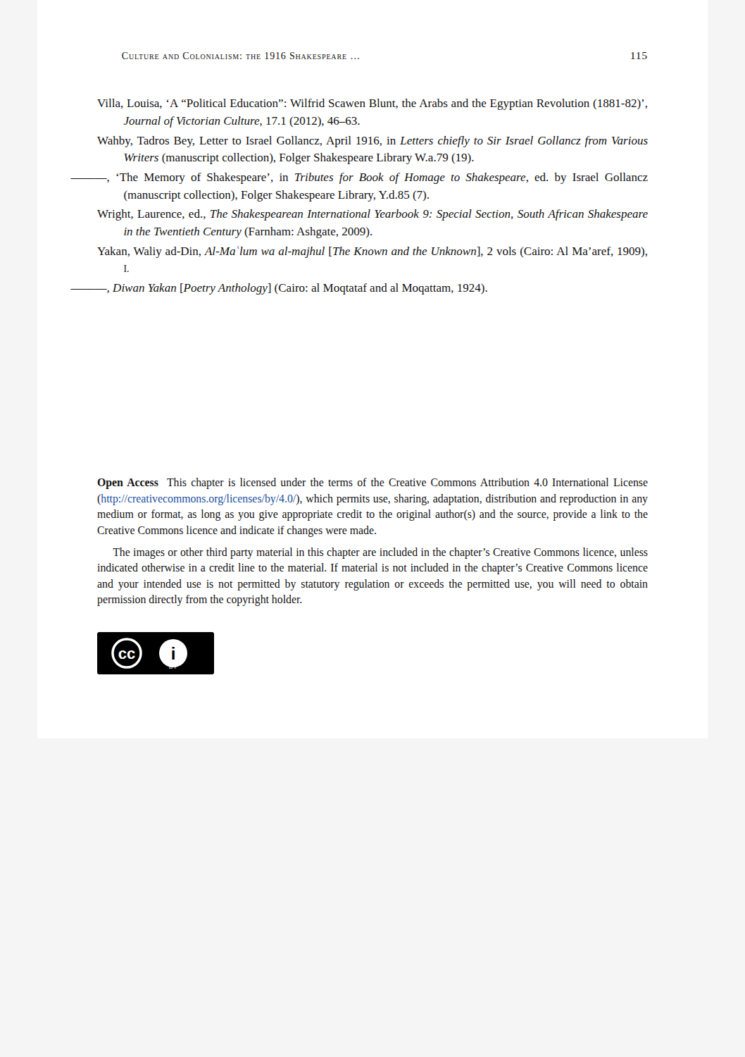Culture and Colonialism: the 1916 Shakespeare … 115
Villa, Louisa, ‘A “Political Education”: Wilfrid Scawen Blunt, the Arabs and the Egyptian Revolution (1881-82)’, Journal of Victorian Culture, 17.1 (2012), 46–63.
Wahby, Tadros Bey, Letter to Israel Gollancz, April 1916, in Letters chiefly to Sir Israel Gollancz from Various Writers (manuscript collection), Folger Shakespeare Library W.a.79 (19).
———, ‘The Memory of Shakespeare’, in Tributes for Book of Homage to Shakespeare, ed. by Israel Gollancz (manuscript collection), Folger Shakespeare Library, Y.d.85 (7).
Wright, Laurence, ed., The Shakespearean International Yearbook 9: Special Section, South African Shakespeare in the Twentieth Century (Farnham: Ashgate, 2009).
Yakan, Waliy ad-Din, Al-Maʿlum wa al-majhul [The Known and the Unknown], 2 vols (Cairo: Al Ma’aref, 1909), I.
———, Diwan Yakan [Poetry Anthology] (Cairo: al Moqtataf and al Moqattam, 1924).
Open Access This chapter is licensed under the terms of the Creative Commons Attribution 4.0 International License (http://creativecommons.org/licenses/by/4.0/), which permits use, sharing, adaptation, distribution and reproduction in any medium or format, as long as you give appropriate credit to the original author(s) and the source, provide a link to the Creative Commons licence and indicate if changes were made.
The images or other third party material in this chapter are included in the chapter’s Creative Commons licence, unless indicated otherwise in a credit line to the material. If material is not included in the chapter’s Creative Commons licence and your intended use is not permitted by statutory regulation or exceeds the permitted use, you will need to obtain permission directly from the copyright holder.
cc i BY